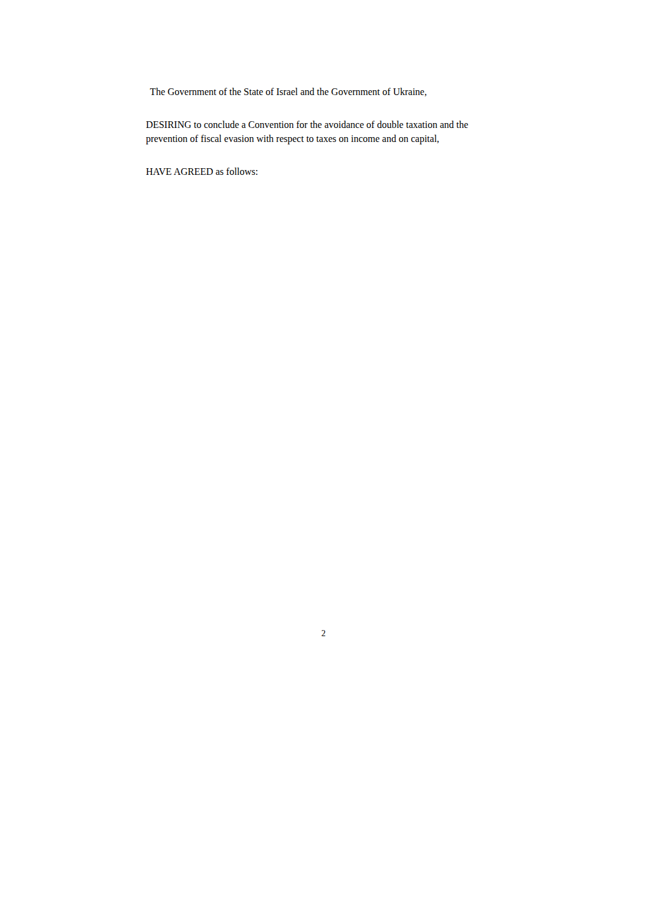The Government of the State of Israel and the Government of Ukraine,
DESIRING to conclude a Convention for the avoidance of double taxation and the prevention of fiscal evasion with respect to taxes on income and on capital,
HAVE AGREED as follows:
2